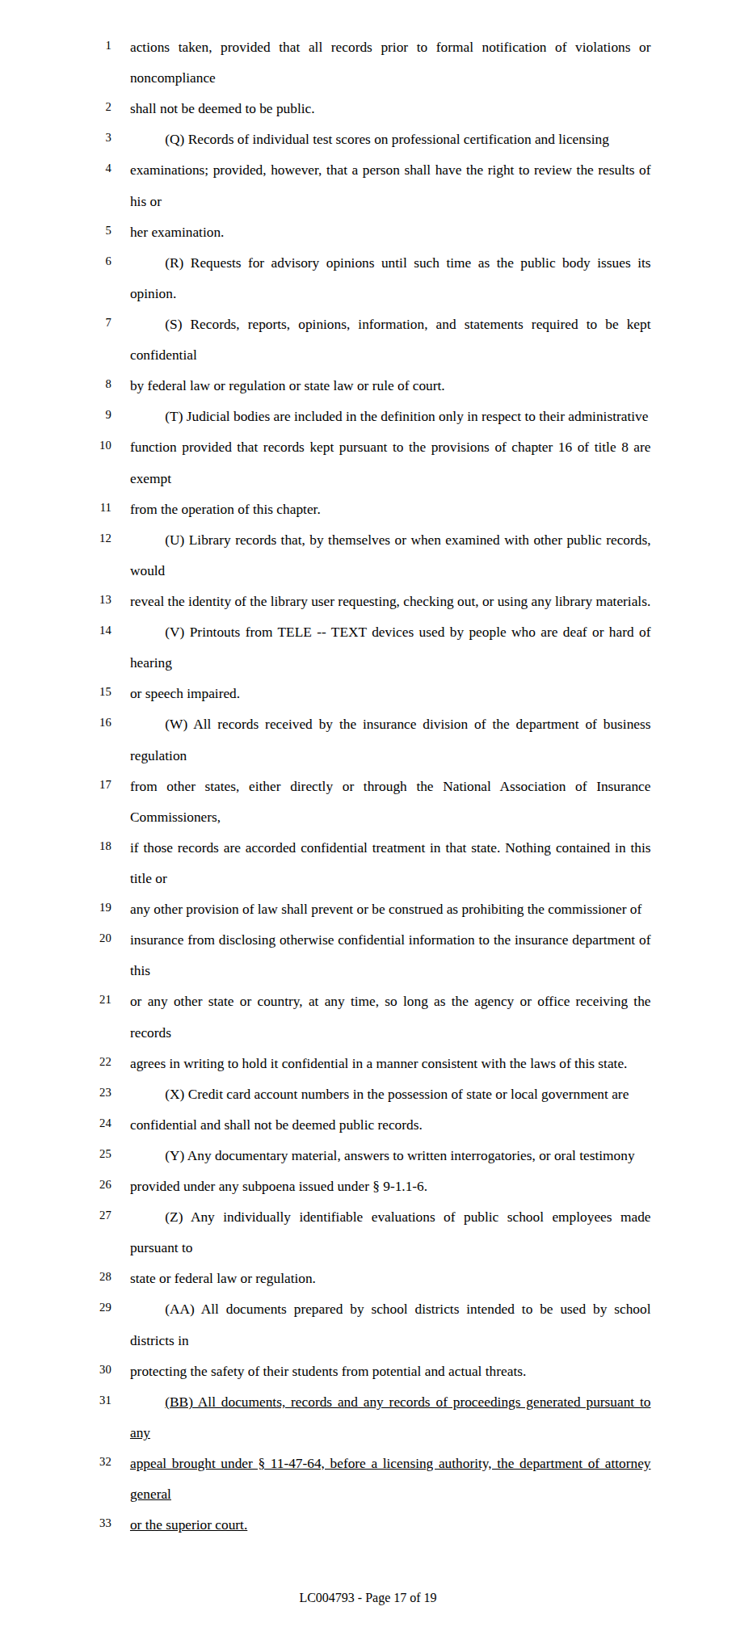actions taken, provided that all records prior to formal notification of violations or noncompliance
shall not be deemed to be public.
(Q) Records of individual test scores on professional certification and licensing
examinations; provided, however, that a person shall have the right to review the results of his or
her examination.
(R) Requests for advisory opinions until such time as the public body issues its opinion.
(S) Records, reports, opinions, information, and statements required to be kept confidential
by federal law or regulation or state law or rule of court.
(T) Judicial bodies are included in the definition only in respect to their administrative
function provided that records kept pursuant to the provisions of chapter 16 of title 8 are exempt
from the operation of this chapter.
(U) Library records that, by themselves or when examined with other public records, would
reveal the identity of the library user requesting, checking out, or using any library materials.
(V) Printouts from TELE -- TEXT devices used by people who are deaf or hard of hearing
or speech impaired.
(W) All records received by the insurance division of the department of business regulation
from other states, either directly or through the National Association of Insurance Commissioners,
if those records are accorded confidential treatment in that state. Nothing contained in this title or
any other provision of law shall prevent or be construed as prohibiting the commissioner of
insurance from disclosing otherwise confidential information to the insurance department of this
or any other state or country, at any time, so long as the agency or office receiving the records
agrees in writing to hold it confidential in a manner consistent with the laws of this state.
(X) Credit card account numbers in the possession of state or local government are
confidential and shall not be deemed public records.
(Y) Any documentary material, answers to written interrogatories, or oral testimony
provided under any subpoena issued under § 9-1.1-6.
(Z) Any individually identifiable evaluations of public school employees made pursuant to
state or federal law or regulation.
(AA) All documents prepared by school districts intended to be used by school districts in
protecting the safety of their students from potential and actual threats.
(BB) All documents, records and any records of proceedings generated pursuant to any
appeal brought under § 11-47-64, before a licensing authority, the department of attorney general
or the superior court.
LC004793 - Page 17 of 19